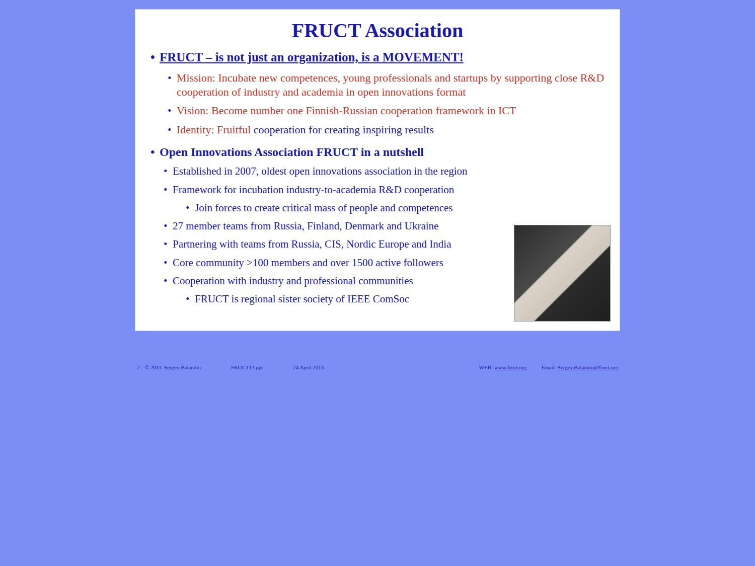FRUCT Association
FRUCT – is not just an organization, is a MOVEMENT!
Mission: Incubate new competences, young professionals and startups by supporting close R&D cooperation of industry and academia in open innovations format
Vision: Become number one Finnish-Russian cooperation framework in ICT
Identity: Fruitful cooperation for creating inspiring results
Open Innovations Association FRUCT in a nutshell
Established in 2007, oldest open innovations association in the region
Framework for incubation industry-to-academia R&D cooperation
Join forces to create critical mass of people and competences
27 member teams from Russia, Finland, Denmark and Ukraine
Partnering with teams from Russia, CIS, Nordic Europe and India
Core community >100 members and over 1500 active followers
Cooperation with industry and professional communities
FRUCT is regional sister society of IEEE ComSoc
2© 2013 Sergey Balandin FRUCT13.ppt 24 April 2013
WEB: www.fruct.org Email: Sergey.Balandin@fruct.org